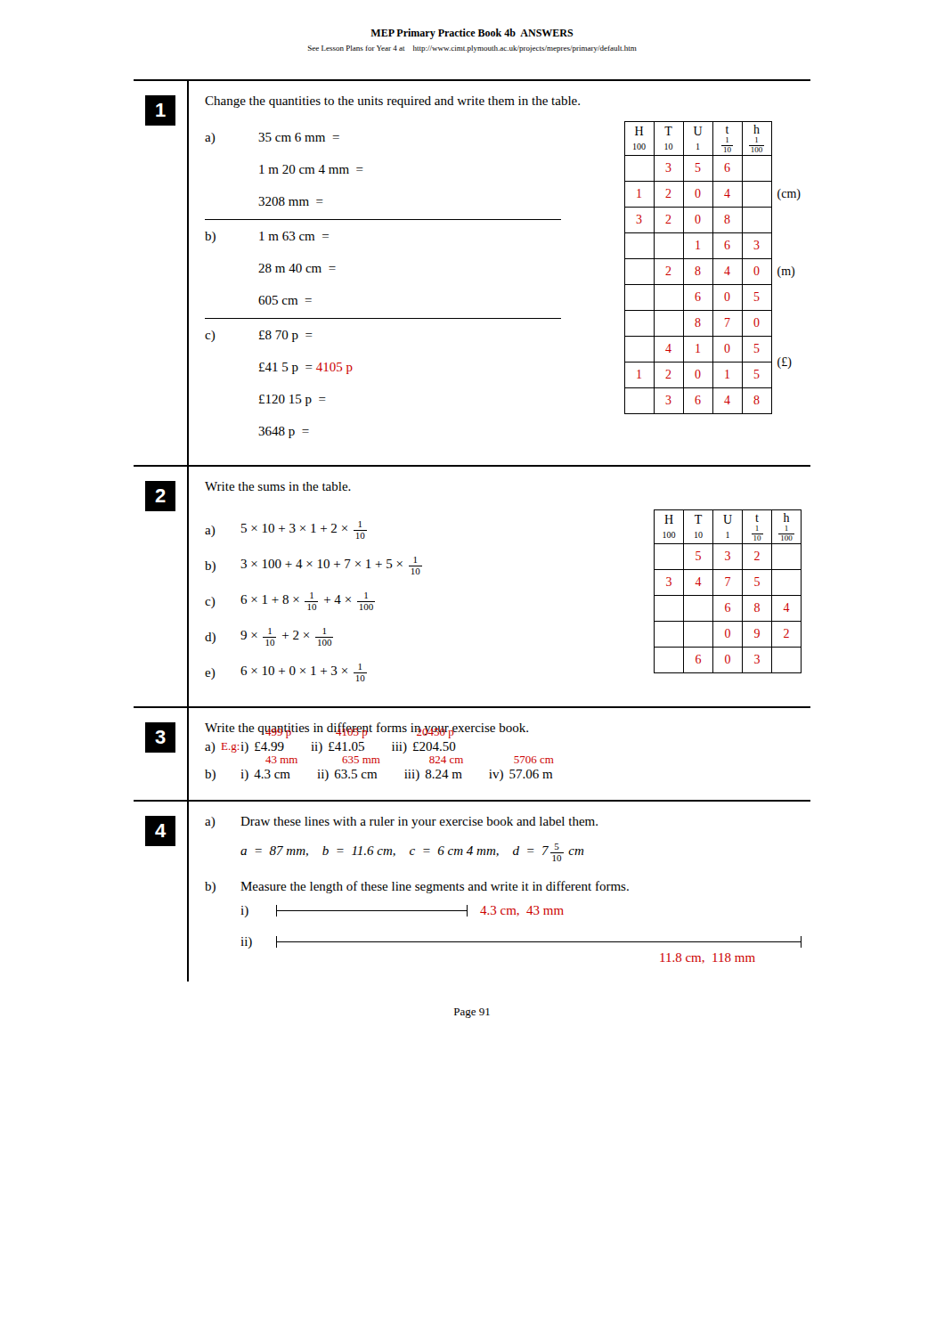MEP Primary Practice Book 4b ANSWERS
See Lesson Plans for Year 4 at http://www.cimt.plymouth.ac.uk/projects/mepres/primary/default.htm
1
Change the quantities to the units required and write them in the table.
a) 35 cm 6 mm =
1 m 20 cm 4 mm =
3208 mm =
b) 1 m 63 cm =
28 m 40 cm =
605 cm =
c)£8 70 p =
£41 5 p = 4105 p
£120 15 p =
3648 p =
| H 100 | T 10 | U 1 | t 1 10 | h 1 100 | |
| --- | --- | --- | --- | --- | --- |
| | 3 | 5 | 6 | | (cm) |
| 1 | 2 | 0 | 4 | |
| 3 | 2 | 0 | 8 | |
| | | 1 | 6 | 3 | (m) |
| | 2 | 8 | 4 | 0 |
| | | 6 | 0 | 5 |
| | | 8 | 7 | 0 | (£) |
| | 4 | 1 | 0 | 5 |
| 1 | 2 | 0 | 1 | 5 |
| | 3 | 6 | 4 | 8 |
2
Write the sums in the table.
a) 5 × 10 + 3 × 1 + 2 × 110
b) 3 × 100 + 4 × 10 + 7 × 1 + 5 × 110
c) 6 × 1 + 8 × 110 + 4 × 1100
d) 9 × 110 + 2 × 1100
e) 6 × 10 + 0 × 1 + 3 × 110
| H 100 | T 10 | U 1 | t 1 10 | h 1 100 |
| --- | --- | --- | --- | --- |
| | 5 | 3 | 2 | |
| 3 | 4 | 7 | 5 | |
| | | 6 | 8 | 4 |
| | | 0 | 9 | 2 |
| | 6 | 0 | 3 | |
3
Write the quantities in different forms in your exercise book.
E.g:
a) i)£4.99499 p ii)£41.054105 p iii)£204.5020450 p
b) i) 4.3 cm43 mm ii) 63.5 cm635 mm iii) 8.24 m824 cm iv) 57.06 m5706 cm
4
a) Draw these lines with a ruler in your exercise book and label them.
a = 87 mm, b = 11.6 cm, c = 6 cm 4 mm, d = 7510 cm
b) Measure the length of these line segments and write it in different forms.
i) 4.3 cm, 43 mm
ii) 11.8 cm, 118 mm
Page 91